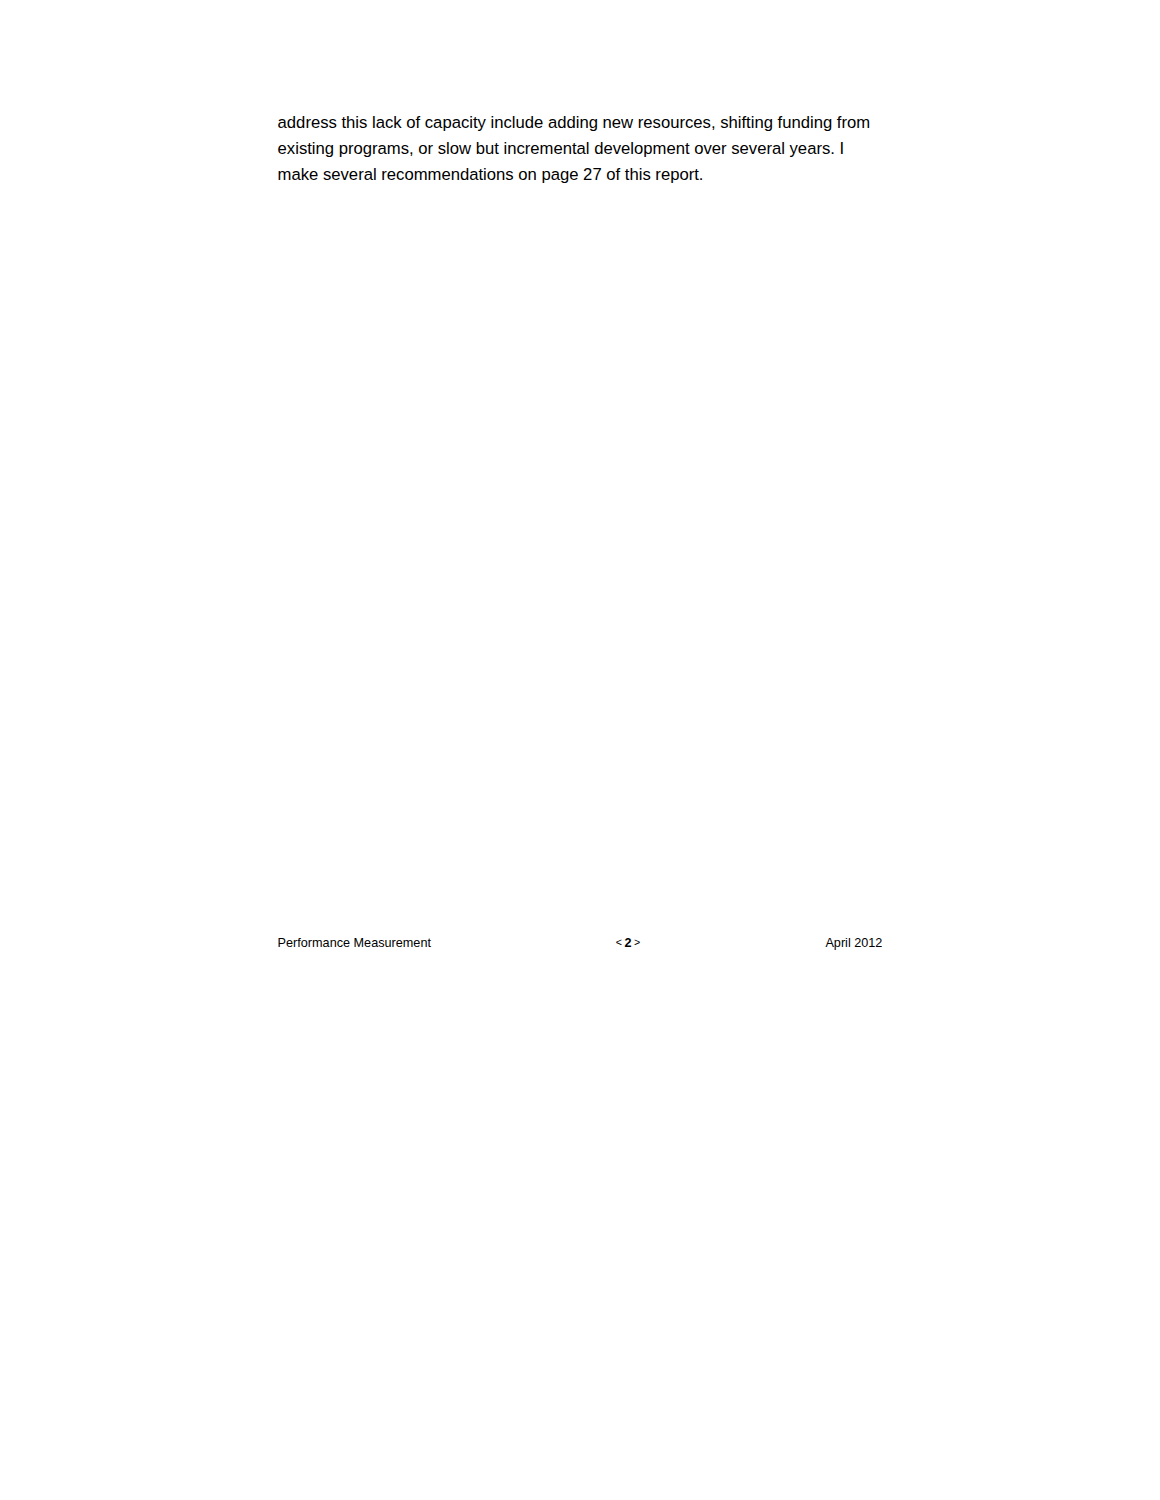address this lack of capacity include adding new resources, shifting funding from existing programs, or slow but incremental development over several years. I make several recommendations on page 27 of this report.
Performance Measurement
<2>
April 2012